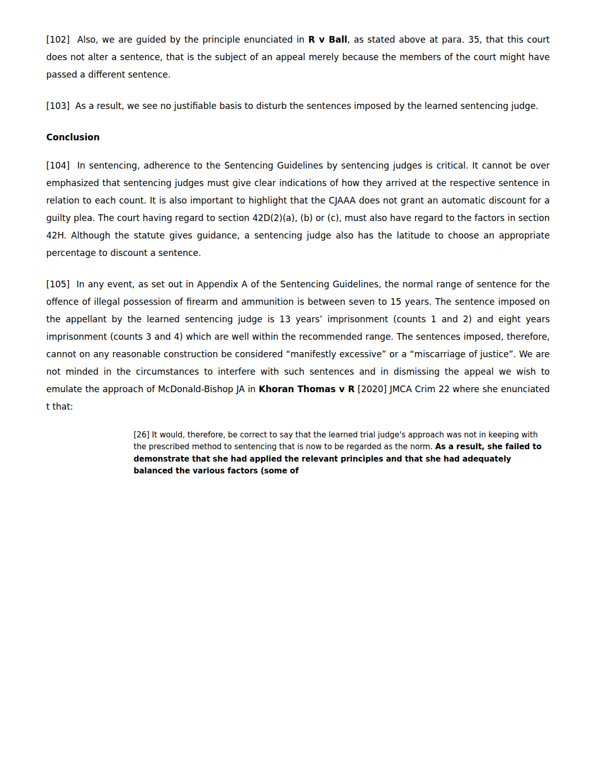[102] Also, we are guided by the principle enunciated in R v Ball, as stated above at para. 35, that this court does not alter a sentence, that is the subject of an appeal merely because the members of the court might have passed a different sentence.
[103] As a result, we see no justifiable basis to disturb the sentences imposed by the learned sentencing judge.
Conclusion
[104] In sentencing, adherence to the Sentencing Guidelines by sentencing judges is critical. It cannot be over emphasized that sentencing judges must give clear indications of how they arrived at the respective sentence in relation to each count. It is also important to highlight that the CJAAA does not grant an automatic discount for a guilty plea. The court having regard to section 42D(2)(a), (b) or (c), must also have regard to the factors in section 42H. Although the statute gives guidance, a sentencing judge also has the latitude to choose an appropriate percentage to discount a sentence.
[105] In any event, as set out in Appendix A of the Sentencing Guidelines, the normal range of sentence for the offence of illegal possession of firearm and ammunition is between seven to 15 years. The sentence imposed on the appellant by the learned sentencing judge is 13 years’ imprisonment (counts 1 and 2) and eight years imprisonment (counts 3 and 4) which are well within the recommended range. The sentences imposed, therefore, cannot on any reasonable construction be considered “manifestly excessive” or a “miscarriage of justice”. We are not minded in the circumstances to interfere with such sentences and in dismissing the appeal we wish to emulate the approach of McDonald-Bishop JA in Khoran Thomas v R [2020] JMCA Crim 22 where she enunciated t that:
[26] It would, therefore, be correct to say that the learned trial judge's approach was not in keeping with the prescribed method to sentencing that is now to be regarded as the norm. As a result, she failed to demonstrate that she had applied the relevant principles and that she had adequately balanced the various factors (some of